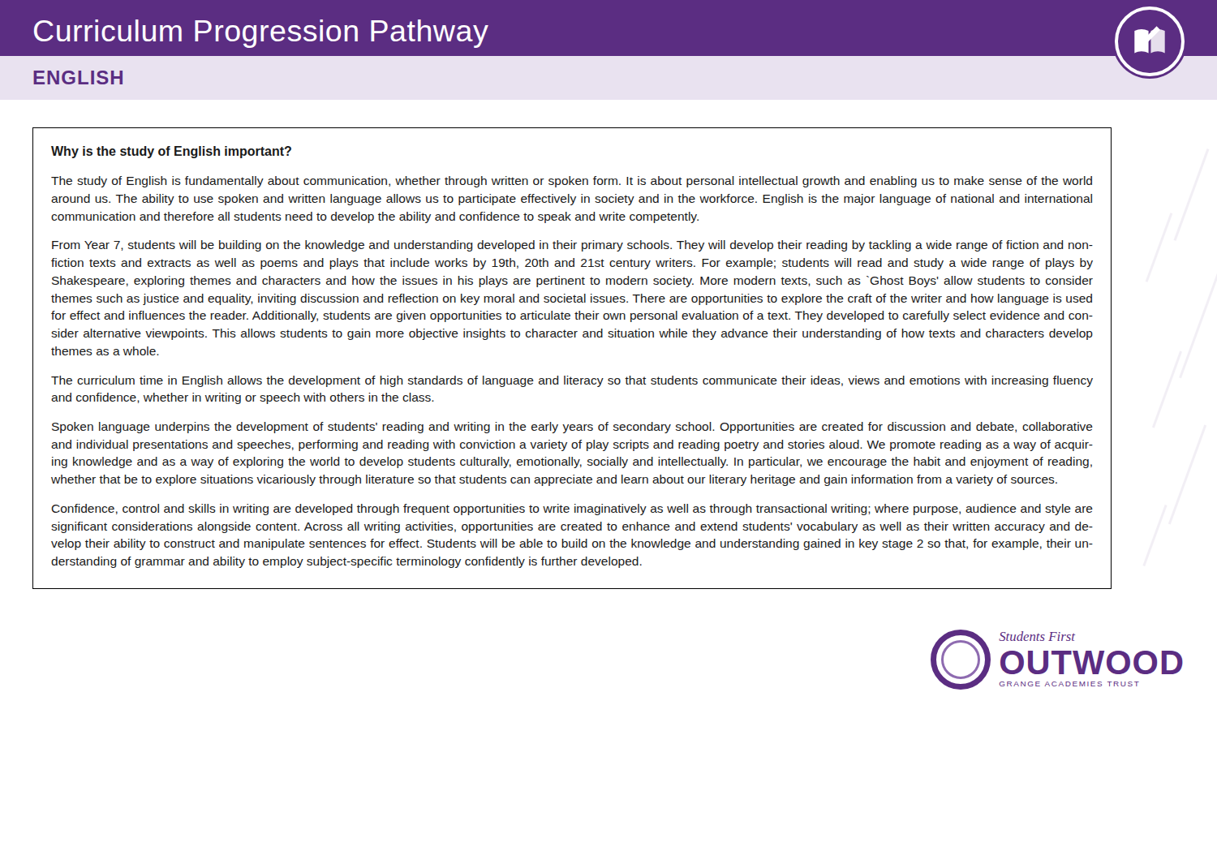Curriculum Progression Pathway
ENGLISH
Why is the study of English important?
The study of English is fundamentally about communication, whether through written or spoken form. It is about personal intellectual growth and enabling us to make sense of the world around us. The ability to use spoken and written language allows us to participate effectively in society and in the workforce. English is the major language of national and international communication and therefore all students need to develop the ability and confidence to speak and write competently.
From Year 7, students will be building on the knowledge and understanding developed in their primary schools. They will develop their reading by tackling a wide range of fiction and non-fiction texts and extracts as well as poems and plays that include works by 19th, 20th and 21st century writers. For example; students will read and study a wide range of plays by Shakespeare, exploring themes and characters and how the issues in his plays are pertinent to modern society. More modern texts, such as `Ghost Boys' allow students to consider themes such as justice and equality, inviting discussion and reflection on key moral and societal issues. There are opportunities to explore the craft of the writer and how language is used for effect and influences the reader. Additionally, students are given opportunities to articulate their own personal evaluation of a text. They developed to carefully select evidence and consider alternative viewpoints. This allows students to gain more objective insights to character and situation while they advance their understanding of how texts and characters develop themes as a whole.
The curriculum time in English allows the development of high standards of language and literacy so that students communicate their ideas, views and emotions with increasing fluency and confidence, whether in writing or speech with others in the class.
Spoken language underpins the development of students' reading and writing in the early years of secondary school. Opportunities are created for discussion and debate, collaborative and individual presentations and speeches, performing and reading with conviction a variety of play scripts and reading poetry and stories aloud. We promote reading as a way of acquiring knowledge and as a way of exploring the world to develop students culturally, emotionally, socially and intellectually. In particular, we encourage the habit and enjoyment of reading, whether that be to explore situations vicariously through literature so that students can appreciate and learn about our literary heritage and gain information from a variety of sources.
Confidence, control and skills in writing are developed through frequent opportunities to write imaginatively as well as through transactional writing; where purpose, audience and style are significant considerations alongside content. Across all writing activities, opportunities are created to enhance and extend students' vocabulary as well as their written accuracy and develop their ability to construct and manipulate sentences for effect. Students will be able to build on the knowledge and understanding gained in key stage 2 so that, for example, their understanding of grammar and ability to employ subject-specific terminology confidently is further developed.
Students First OUTWOOD GRANGE ACADEMIES TRUST